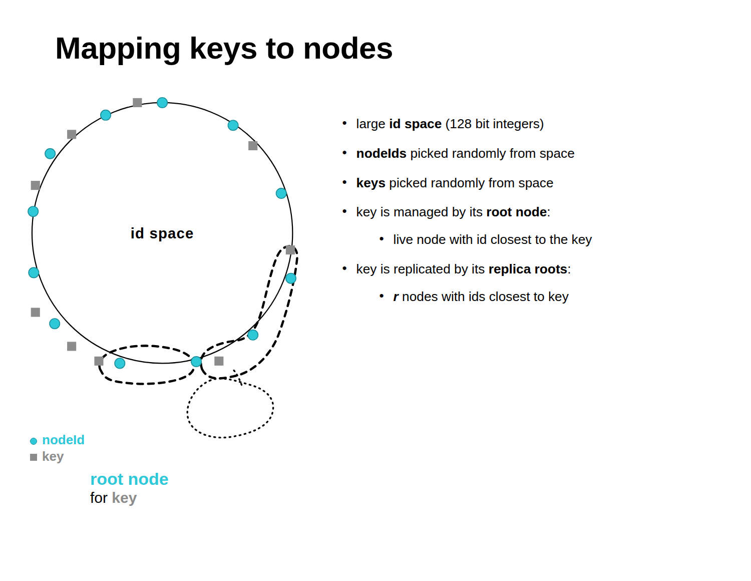Mapping keys to nodes
id space
nodeId
key
root node
for key
large id space (128 bit integers)
nodeIds picked randomly from space
keys picked randomly from space
key is managed by its root node:
live node with id closest to the key
key is replicated by its replica roots:
r nodes with ids closest to key